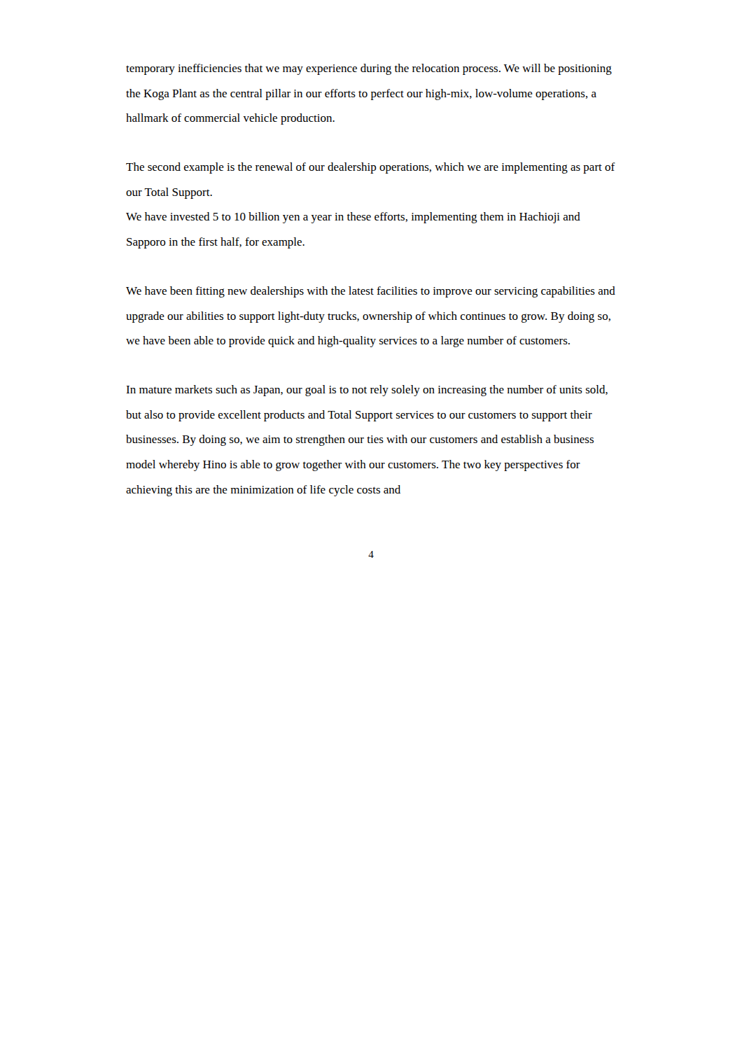temporary inefficiencies that we may experience during the relocation process. We will be positioning the Koga Plant as the central pillar in our efforts to perfect our high-mix, low-volume operations, a hallmark of commercial vehicle production.
The second example is the renewal of our dealership operations, which we are implementing as part of our Total Support.
We have invested 5 to 10 billion yen a year in these efforts, implementing them in Hachioji and Sapporo in the first half, for example.
We have been fitting new dealerships with the latest facilities to improve our servicing capabilities and upgrade our abilities to support light-duty trucks, ownership of which continues to grow. By doing so, we have been able to provide quick and high-quality services to a large number of customers.
In mature markets such as Japan, our goal is to not rely solely on increasing the number of units sold, but also to provide excellent products and Total Support services to our customers to support their businesses. By doing so, we aim to strengthen our ties with our customers and establish a business model whereby Hino is able to grow together with our customers. The two key perspectives for achieving this are the minimization of life cycle costs and
4